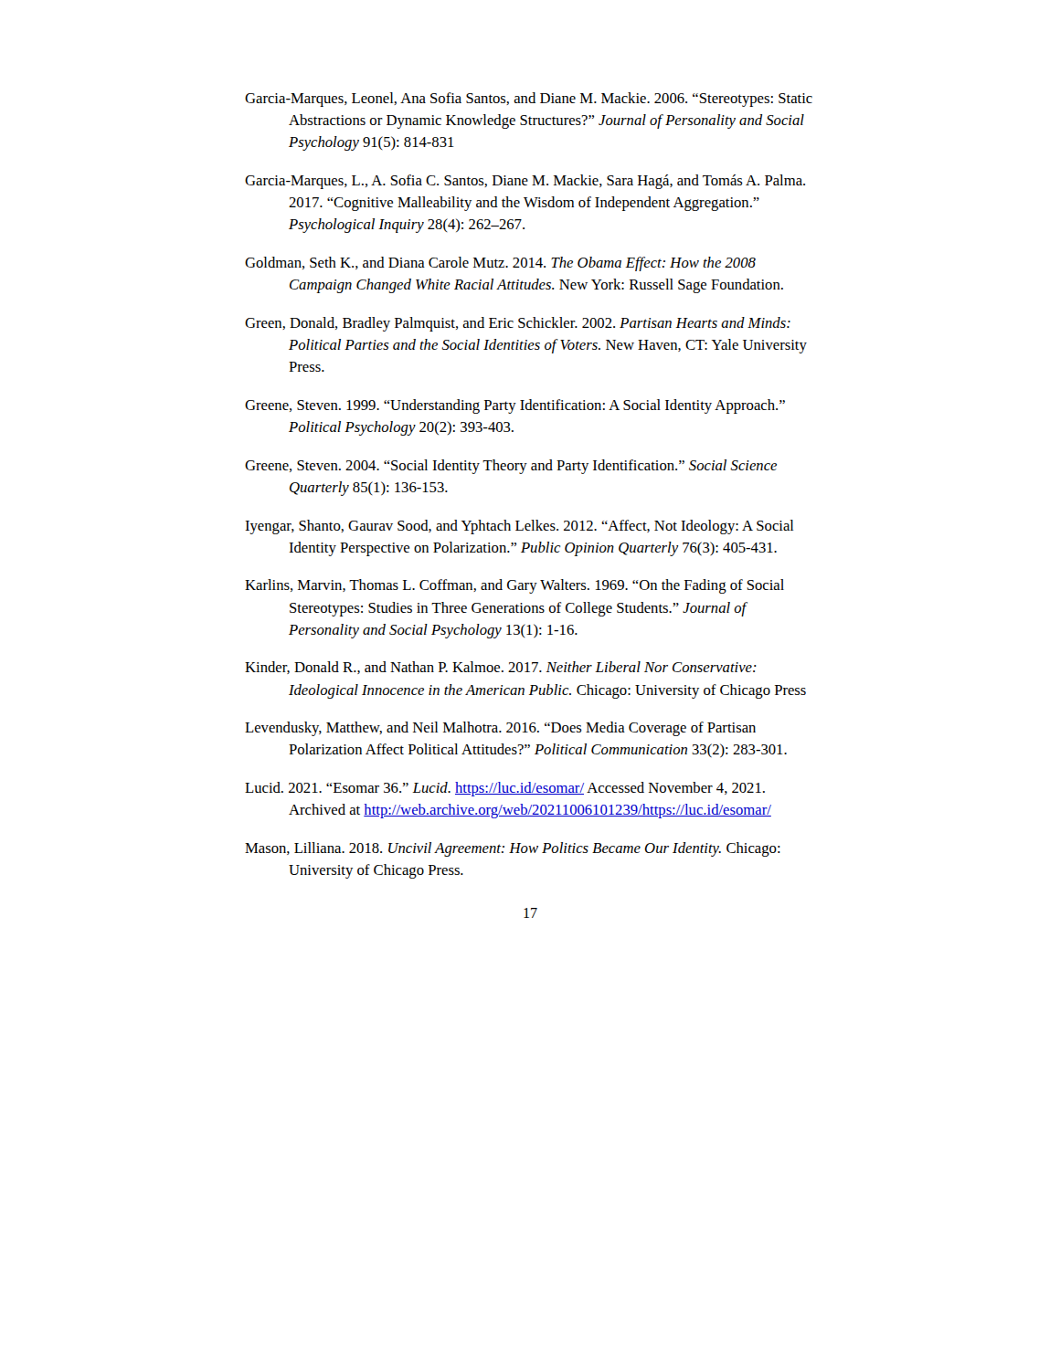Garcia-Marques, Leonel, Ana Sofia Santos, and Diane M. Mackie. 2006. “Stereotypes: Static Abstractions or Dynamic Knowledge Structures?” Journal of Personality and Social Psychology 91(5): 814-831
Garcia-Marques, L., A. Sofia C. Santos, Diane M. Mackie, Sara Hagá, and Tomás A. Palma. 2017. “Cognitive Malleability and the Wisdom of Independent Aggregation.” Psychological Inquiry 28(4): 262–267.
Goldman, Seth K., and Diana Carole Mutz. 2014. The Obama Effect: How the 2008 Campaign Changed White Racial Attitudes. New York: Russell Sage Foundation.
Green, Donald, Bradley Palmquist, and Eric Schickler. 2002. Partisan Hearts and Minds: Political Parties and the Social Identities of Voters. New Haven, CT: Yale University Press.
Greene, Steven. 1999. “Understanding Party Identification: A Social Identity Approach.” Political Psychology 20(2): 393-403.
Greene, Steven. 2004. “Social Identity Theory and Party Identification.” Social Science Quarterly 85(1): 136-153.
Iyengar, Shanto, Gaurav Sood, and Yphtach Lelkes. 2012. “Affect, Not Ideology: A Social Identity Perspective on Polarization.” Public Opinion Quarterly 76(3): 405-431.
Karlins, Marvin, Thomas L. Coffman, and Gary Walters. 1969. “On the Fading of Social Stereotypes: Studies in Three Generations of College Students.” Journal of Personality and Social Psychology 13(1): 1-16.
Kinder, Donald R., and Nathan P. Kalmoe. 2017. Neither Liberal Nor Conservative: Ideological Innocence in the American Public. Chicago: University of Chicago Press
Levendusky, Matthew, and Neil Malhotra. 2016. “Does Media Coverage of Partisan Polarization Affect Political Attitudes?” Political Communication 33(2): 283-301.
Lucid. 2021. “Esomar 36.” Lucid. https://luc.id/esomar/ Accessed November 4, 2021. Archived at http://web.archive.org/web/20211006101239/https://luc.id/esomar/
Mason, Lilliana. 2018. Uncivil Agreement: How Politics Became Our Identity. Chicago: University of Chicago Press.
17